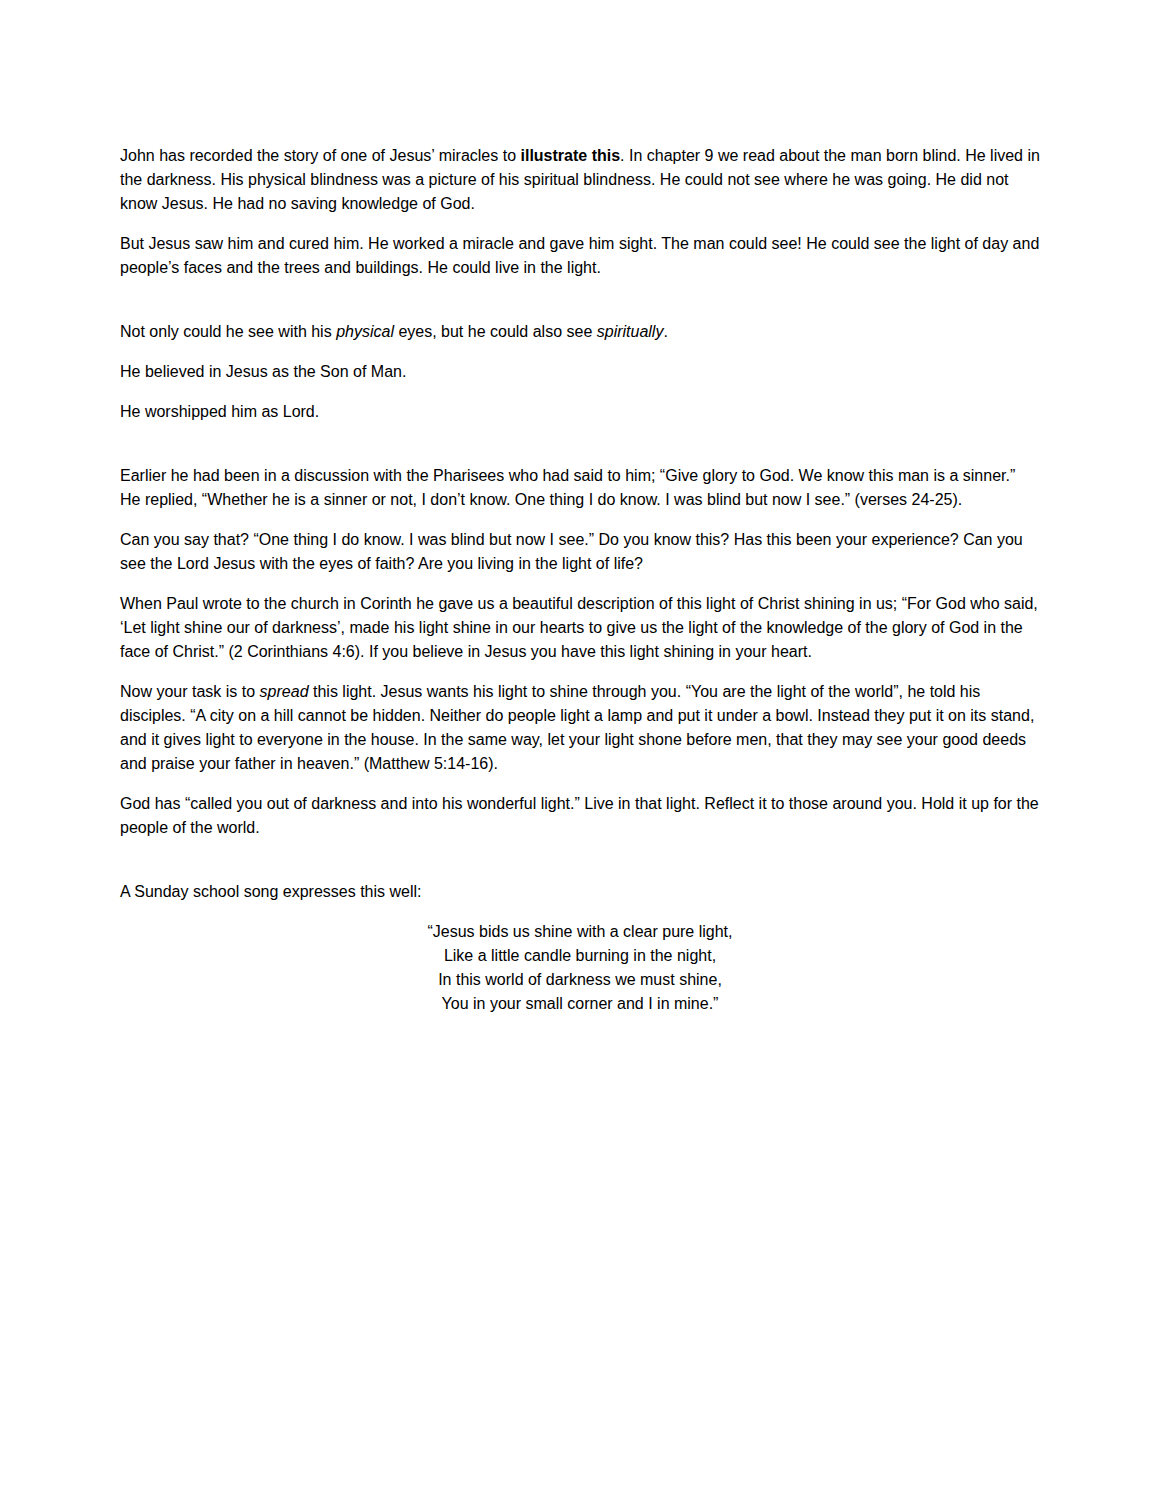John has recorded the story of one of Jesus’ miracles to illustrate this. In chapter 9 we read about the man born blind. He lived in the darkness. His physical blindness was a picture of his spiritual blindness. He could not see where he was going. He did not know Jesus. He had no saving knowledge of God.
But Jesus saw him and cured him. He worked a miracle and gave him sight. The man could see! He could see the light of day and people’s faces and the trees and buildings. He could live in the light.
Not only could he see with his physical eyes, but he could also see spiritually.
He believed in Jesus as the Son of Man.
He worshipped him as Lord.
Earlier he had been in a discussion with the Pharisees who had said to him; “Give glory to God. We know this man is a sinner.” He replied, “Whether he is a sinner or not, I don’t know. One thing I do know. I was blind but now I see.” (verses 24-25).
Can you say that? “One thing I do know. I was blind but now I see.” Do you know this? Has this been your experience? Can you see the Lord Jesus with the eyes of faith? Are you living in the light of life?
When Paul wrote to the church in Corinth he gave us a beautiful description of this light of Christ shining in us; “For God who said, ‘Let light shine our of darkness’, made his light shine in our hearts to give us the light of the knowledge of the glory of God in the face of Christ.” (2 Corinthians 4:6). If you believe in Jesus you have this light shining in your heart.
Now your task is to spread this light. Jesus wants his light to shine through you. “You are the light of the world”, he told his disciples. “A city on a hill cannot be hidden. Neither do people light a lamp and put it under a bowl. Instead they put it on its stand, and it gives light to everyone in the house. In the same way, let your light shone before men, that they may see your good deeds and praise your father in heaven.” (Matthew 5:14-16).
God has “called you out of darkness and into his wonderful light.” Live in that light. Reflect it to those around you. Hold it up for the people of the world.
A Sunday school song expresses this well:
“Jesus bids us shine with a clear pure light,
Like a little candle burning in the night,
In this world of darkness we must shine,
You in your small corner and I in mine.”